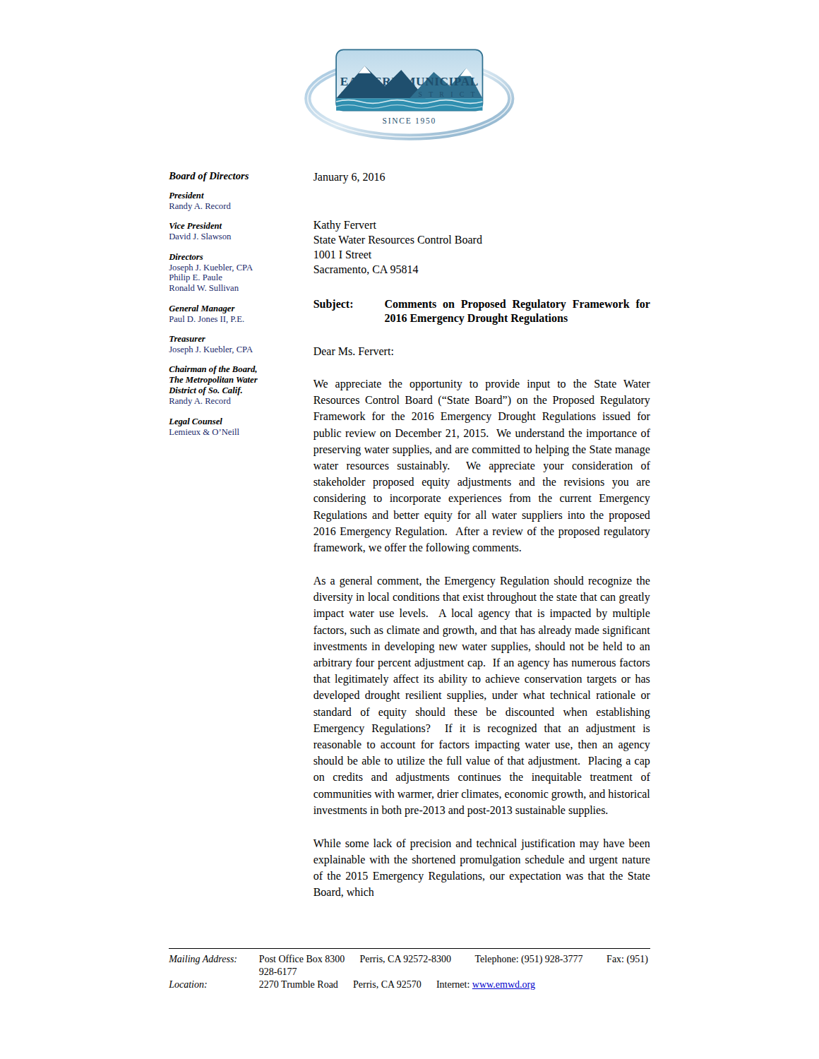EASTERN MUNICIPAL W A T E R D I S T R I C T SINCE 1950
Board of Directors
President
Randy A. Record
Vice President
David J. Slawson
Directors
Joseph J. Kuebler, CPA
Philip E. Paule
Ronald W. Sullivan
General Manager
Paul D. Jones II, P.E.
Treasurer
Joseph J. Kuebler, CPA
Chairman of the Board,
The Metropolitan Water
District of So. Calif.
Randy A. Record
Legal Counsel
Lemieux & O’Neill
January 6, 2016
Kathy Fervert
State Water Resources Control Board
1001 I Street
Sacramento, CA 95814
| Subject: | Comments on Proposed Regulatory Framework for 2016 Emergency Drought Regulations |
Dear Ms. Fervert:
We appreciate the opportunity to provide input to the State Water Resources Control Board (“State Board”) on the Proposed Regulatory Framework for the 2016 Emergency Drought Regulations issued for public review on December 21, 2015. We understand the importance of preserving water supplies, and are committed to helping the State manage water resources sustainably. We appreciate your consideration of stakeholder proposed equity adjustments and the revisions you are considering to incorporate experiences from the current Emergency Regulations and better equity for all water suppliers into the proposed 2016 Emergency Regulation. After a review of the proposed regulatory framework, we offer the following comments.
As a general comment, the Emergency Regulation should recognize the diversity in local conditions that exist throughout the state that can greatly impact water use levels. A local agency that is impacted by multiple factors, such as climate and growth, and that has already made significant investments in developing new water supplies, should not be held to an arbitrary four percent adjustment cap. If an agency has numerous factors that legitimately affect its ability to achieve conservation targets or has developed drought resilient supplies, under what technical rationale or standard of equity should these be discounted when establishing Emergency Regulations? If it is recognized that an adjustment is reasonable to account for factors impacting water use, then an agency should be able to utilize the full value of that adjustment. Placing a cap on credits and adjustments continues the inequitable treatment of communities with warmer, drier climates, economic growth, and historical investments in both pre-2013 and post-2013 sustainable supplies.
While some lack of precision and technical justification may have been explainable with the shortened promulgation schedule and urgent nature of the 2015 Emergency Regulations, our expectation was that the State Board, which
| Mailing Address: | Post Office Box 8300 Perris, CA 92572-8300 Telephone: (951) 928-3777 Fax: (951) 928-6177 |
| Location: | 2270 Trumble Road Perris, CA 92570 Internet: www.emwd.org |